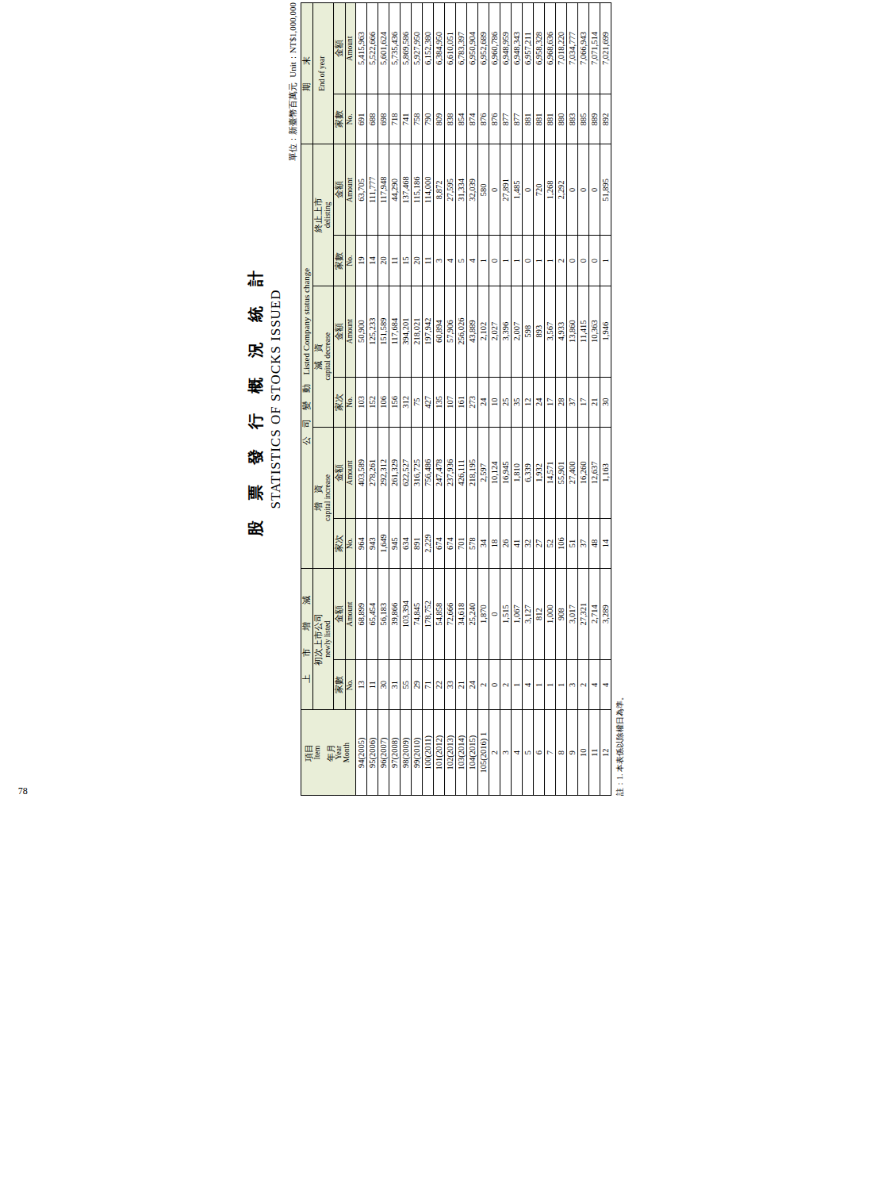股 票 發 行 概 況 統 計
STATISTICS OF STOCKS ISSUED
單位：新臺幣百萬元 Unit：NT$1,000,000
| 項目 Item 年月 Year Month | 上 市 增 減 | 公 司 變 動 Listed Company status change | 期 末 |
| --- | --- | --- | --- |
| 初次上市公司 newly listed | 增 資 capital increase | 減 資 capital decrease | 終止上市 delisting | End of year |
| 家數 | 金額 | 家次 | 金額 | 家次 | 金額 | 家數 | 金額 | 家數 | 金額 |
| No. | Amount | No. | Amount | No. | Amount | No. | Amount | No. | Amount |
| 94(2005) | 13 | 68,899 | 964 | 403,589 | 103 | 50,900 | 19 | 63,705 | 691 | 5,415,963 |
| 95(2006) | 11 | 65,454 | 943 | 278,261 | 152 | 125,233 | 14 | 111,777 | 688 | 5,522,666 |
| 96(2007) | 30 | 56,183 | 1,649 | 292,312 | 106 | 151,589 | 20 | 117,948 | 698 | 5,601,624 |
| 97(2008) | 31 | 39,866 | 945 | 261,329 | 156 | 117,684 | 11 | 44,290 | 718 | 5,735,436 |
| 98(2009) | 55 | 103,394 | 634 | 622,527 | 312 | 394,201 | 15 | 137,468 | 741 | 5,869,586 |
| 99(2010) | 29 | 74,845 | 891 | 316,725 | 75 | 218,021 | 20 | 115,186 | 758 | 5,927,950 |
| 100(2011) | 71 | 178,752 | 2,229 | 756,486 | 427 | 197,942 | 11 | 114,000 | 790 | 6,152,380 |
| 101(2012) | 22 | 54,858 | 674 | 247,478 | 135 | 60,894 | 3 | 8,872 | 809 | 6,384,950 |
| 102(2013) | 33 | 72,666 | 674 | 237,936 | 107 | 57,906 | 4 | 27,595 | 838 | 6,610,051 |
| 103(2014) | 21 | 34,618 | 701 | 426,111 | 161 | 256,026 | 5 | 31,334 | 854 | 6,783,397 |
| 104(2015) | 24 | 25,240 | 578 | 218,195 | 273 | 43,889 | 4 | 32,039 | 874 | 6,950,904 |
| 105(2016) 1 | 2 | 1,870 | 34 | 2,597 | 24 | 2,102 | 1 | 580 | 876 | 6,952,689 |
| 2 | 0 | 0 | 18 | 10,124 | 10 | 2,027 | 0 | 0 | 876 | 6,960,786 |
| 3 | 2 | 1,515 | 26 | 16,945 | 25 | 3,396 | 1 | 27,891 | 877 | 6,948,959 |
| 4 | 1 | 1,067 | 41 | 1,810 | 35 | 2,007 | 1 | 1,485 | 877 | 6,948,343 |
| 5 | 4 | 3,127 | 32 | 6,339 | 12 | 598 | 0 | 0 | 881 | 6,957,211 |
| 6 | 1 | 812 | 27 | 1,932 | 24 | 893 | 1 | 720 | 881 | 6,958,328 |
| 7 | 1 | 1,000 | 52 | 14,571 | 17 | 3,567 | 1 | 1,268 | 881 | 6,968,636 |
| 8 | 1 | 908 | 106 | 55,901 | 28 | 4,933 | 2 | 2,292 | 880 | 7,018,220 |
| 9 | 3 | 3,017 | 51 | 27,400 | 37 | 13,860 | 0 | 0 | 883 | 7,034,777 |
| 10 | 2 | 27,321 | 37 | 16,260 | 17 | 11,415 | 0 | 0 | 885 | 7,066,943 |
| 11 | 4 | 2,714 | 48 | 12,637 | 21 | 10,363 | 0 | 0 | 889 | 7,071,514 |
| 12 | 4 | 3,289 | 14 | 1,163 | 30 | 1,946 | 1 | 51,895 | 892 | 7,021,699 |
註：1. 本表係以除權日為準。
78